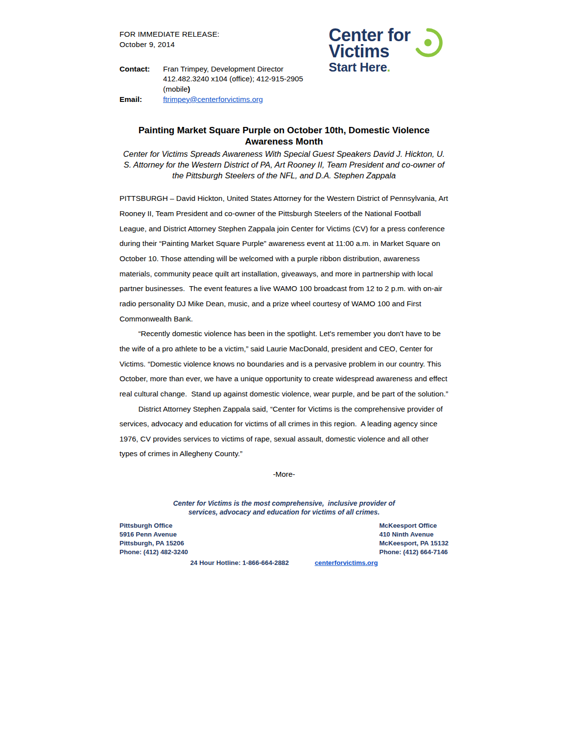FOR IMMEDIATE RELEASE:
October 9, 2014
| Contact: | Fran Trimpey, Development Director |
| | 412.482.3240 x104 (office); 412-915-2905 (mobile ) |
| Email: | ftrimpey@centerforvictims.org |
Center for
Victims
Start Here.
Painting Market Square Purple on October 10th, Domestic Violence Awareness Month
Center for Victims Spreads Awareness With Special Guest Speakers David J. Hickton, U. S. Attorney for the Western District of PA, Art Rooney II, Team President and co-owner of the Pittsburgh Steelers of the NFL, and D.A. Stephen Zappala
PITTSBURGH – David Hickton, United States Attorney for the Western District of Pennsylvania, Art Rooney II, Team President and co-owner of the Pittsburgh Steelers of the National Football League, and District Attorney Stephen Zappala join Center for Victims (CV) for a press conference during their “Painting Market Square Purple” awareness event at 11:00 a.m. in Market Square on October 10. Those attending will be welcomed with a purple ribbon distribution, awareness materials, community peace quilt art installation, giveaways, and more in partnership with local partner businesses. The event features a live WAMO 100 broadcast from 12 to 2 p.m. with on-air radio personality DJ Mike Dean, music, and a prize wheel courtesy of WAMO 100 and First Commonwealth Bank.
“Recently domestic violence has been in the spotlight. Let's remember you don't have to be the wife of a pro athlete to be a victim,” said Laurie MacDonald, president and CEO, Center for Victims. “Domestic violence knows no boundaries and is a pervasive problem in our country. This October, more than ever, we have a unique opportunity to create widespread awareness and effect real cultural change. Stand up against domestic violence, wear purple, and be part of the solution.”
District Attorney Stephen Zappala said, “Center for Victims is the comprehensive provider of services, advocacy and education for victims of all crimes in this region. A leading agency since 1976, CV provides services to victims of rape, sexual assault, domestic violence and all other types of crimes in Allegheny County.”
-More-
Center for Victims is the most comprehensive, inclusive provider of
services, advocacy and education for victims of all crimes.
Pittsburgh Office
5916 Penn Avenue
Pittsburgh, PA 15206
Phone: (412) 482-3240
McKeesport Office
410 Ninth Avenue
McKeesport, PA 15132
Phone: (412) 664-7146
24 Hour Hotline: 1-866-664-2882 centerforvictims.org